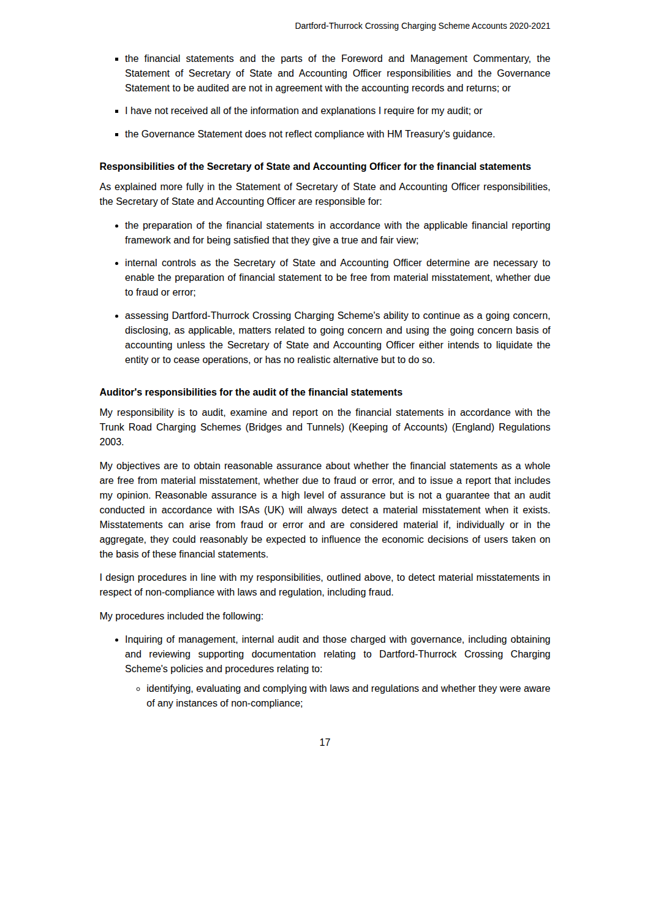Dartford-Thurrock Crossing Charging Scheme Accounts 2020-2021
the financial statements and the parts of the Foreword and Management Commentary, the Statement of Secretary of State and Accounting Officer responsibilities and the Governance Statement to be audited are not in agreement with the accounting records and returns; or
I have not received all of the information and explanations I require for my audit; or
the Governance Statement does not reflect compliance with HM Treasury's guidance.
Responsibilities of the Secretary of State and Accounting Officer for the financial statements
As explained more fully in the Statement of Secretary of State and Accounting Officer responsibilities, the Secretary of State and Accounting Officer are responsible for:
the preparation of the financial statements in accordance with the applicable financial reporting framework and for being satisfied that they give a true and fair view;
internal controls as the Secretary of State and Accounting Officer determine are necessary to enable the preparation of financial statement to be free from material misstatement, whether due to fraud or error;
assessing Dartford-Thurrock Crossing Charging Scheme's ability to continue as a going concern, disclosing, as applicable, matters related to going concern and using the going concern basis of accounting unless the Secretary of State and Accounting Officer either intends to liquidate the entity or to cease operations, or has no realistic alternative but to do so.
Auditor's responsibilities for the audit of the financial statements
My responsibility is to audit, examine and report on the financial statements in accordance with the Trunk Road Charging Schemes (Bridges and Tunnels) (Keeping of Accounts) (England) Regulations 2003.
My objectives are to obtain reasonable assurance about whether the financial statements as a whole are free from material misstatement, whether due to fraud or error, and to issue a report that includes my opinion. Reasonable assurance is a high level of assurance but is not a guarantee that an audit conducted in accordance with ISAs (UK) will always detect a material misstatement when it exists. Misstatements can arise from fraud or error and are considered material if, individually or in the aggregate, they could reasonably be expected to influence the economic decisions of users taken on the basis of these financial statements.
I design procedures in line with my responsibilities, outlined above, to detect material misstatements in respect of non-compliance with laws and regulation, including fraud.
My procedures included the following:
Inquiring of management, internal audit and those charged with governance, including obtaining and reviewing supporting documentation relating to Dartford-Thurrock Crossing Charging Scheme's policies and procedures relating to:
identifying, evaluating and complying with laws and regulations and whether they were aware of any instances of non-compliance;
17